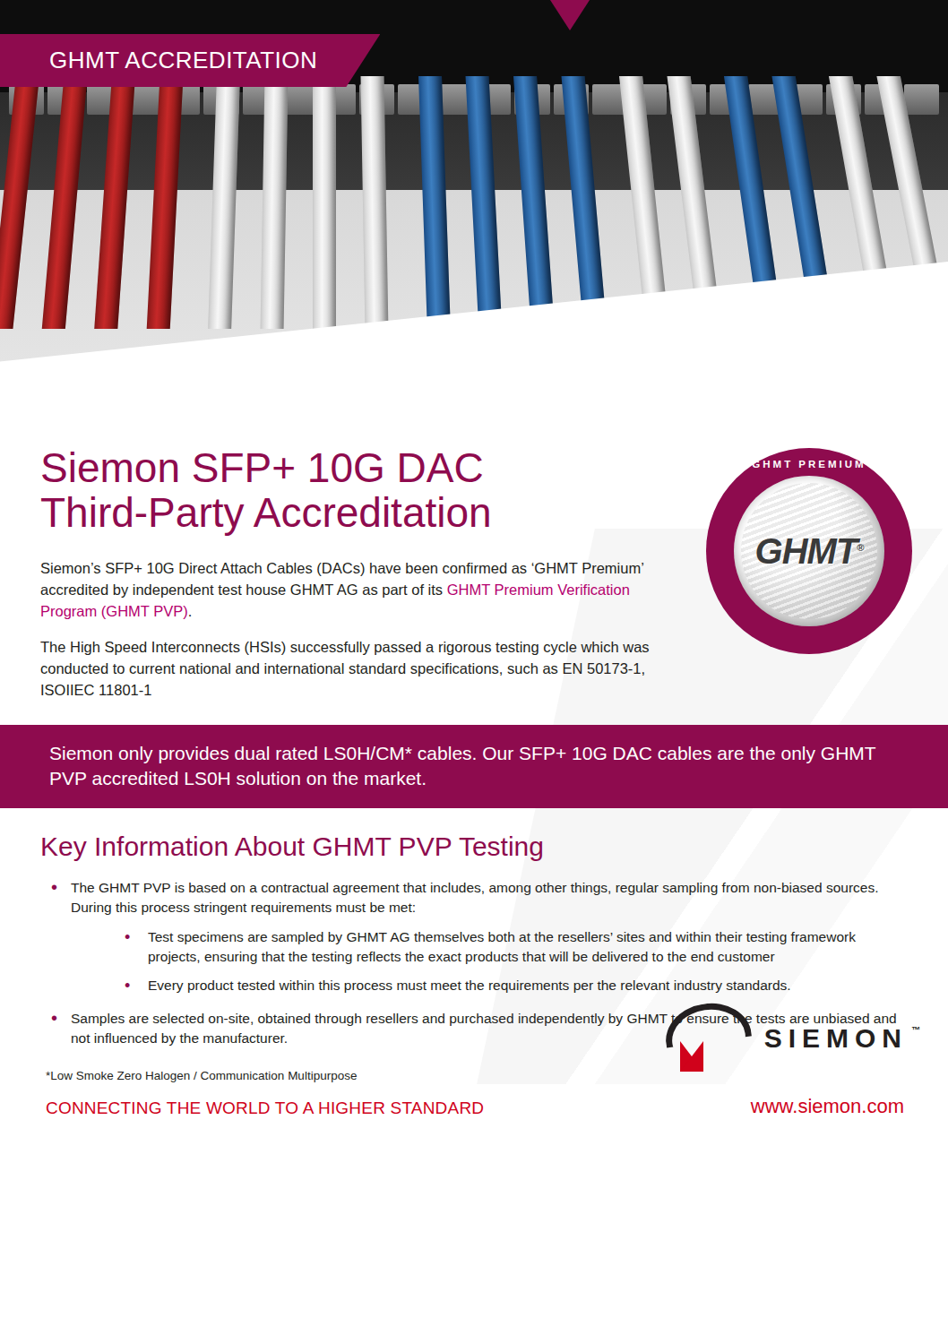GHMT ACCREDITATION
GHMT Premium
Program
Verification
GHMT®
Siemon SFP+ 10G DAC
Third-Party Accreditation
Siemon’s SFP+ 10G Direct Attach Cables (DACs) have been confirmed as ‘GHMT Premium’ accredited by independent test house GHMT AG as part of its GHMT Premium Verification Program (GHMT PVP).
The High Speed Interconnects (HSIs) successfully passed a rigorous testing cycle which was conducted to current national and international standard specifications, such as EN 50173-1, ISOIIEC 11801-1
Siemon only provides dual rated LS0H/CM* cables. Our SFP+ 10G DAC cables are the only GHMT PVP accredited LS0H solution on the market.
Key Information About GHMT PVP Testing
The GHMT PVP is based on a contractual agreement that includes, among other things, regular sampling from non-biased sources. During this process stringent requirements must be met:
Test specimens are sampled by GHMT AG themselves both at the resellers’ sites and within their testing framework projects, ensuring that the testing reflects the exact products that will be delivered to the end customer
Every product tested within this process must meet the requirements per the relevant industry standards.
Samples are selected on-site, obtained through resellers and purchased independently by GHMT to ensure the tests are unbiased and not influenced by the manufacturer.
SIEMON™
*Low Smoke Zero Halogen / Communication Multipurpose
CONNECTING THE WORLD TO A HIGHER STANDARD
www.siemon.com